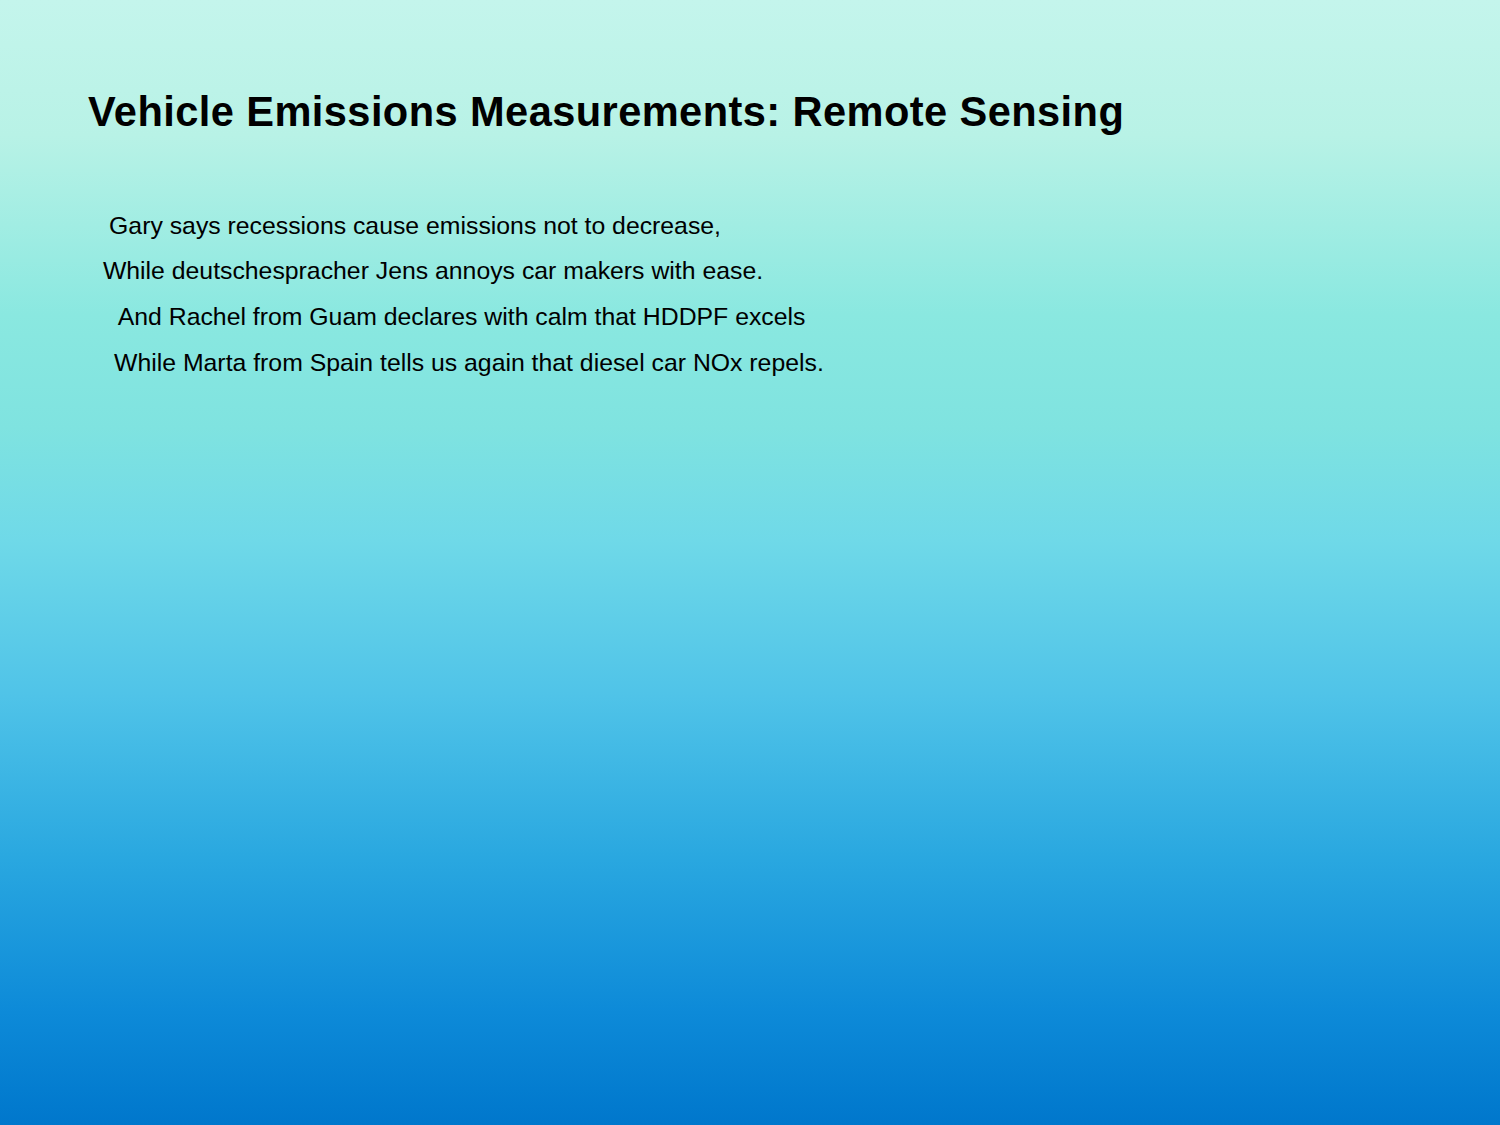Vehicle Emissions Measurements: Remote Sensing
Gary says recessions cause emissions not to decrease, While deutschespracher Jens annoys car makers with ease. And Rachel from Guam declares with calm that HDDPF excels While Marta from Spain tells us again that diesel car NOx repels.